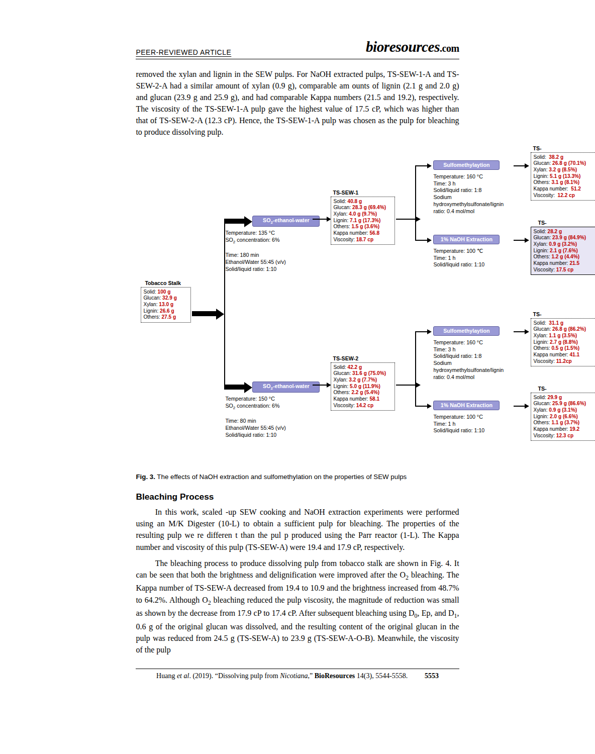PEER-REVIEWED ARTICLE
bioresources.com
removed the xylan and lignin in the SEW pulps. For NaOH extracted pulps, TS-SEW-1-A and TS-SEW-2-A had a similar amount of xylan (0.9 g), comparable am ounts of lignin (2.1 g and 2.0 g) and glucan (23.9 g and 25.9 g), and had comparable Kappa numbers (21.5 and 19.2), respectively. The viscosity of the TS-SEW-1-A pulp gave the highest value of 17.5 cP, which was higher than that of TS-SEW-2-A (12.3 cP). Hence, the TS-SEW-1-A pulp was chosen as the pulp for bleaching to produce dissolving pulp.
Tobacco Stalk
Solid: 100 g
Glucan: 32.9 g
Xylan: 13.0 g
Lignin: 26.6 g
Others: 27.5 g
SO2-ethanol-water
Temperature: 135 °C
SO2 concentration: 6%
Time: 180 min
Ethanol/Water 55:45 (v/v)
Solid/liquid ratio: 1:10
TS-SEW-1
Solid: 40.8 g
Glucan: 28.3 g (69.4%)
Xylan: 4.0 g (9.7%)
Lignin: 7.1 g (17.3%)
Others: 1.5 g (3.6%)
Kappa number: 56.8
Viscosity: 18.7 cp
Sulfomethylaytion
Temperature: 160 °C
Time: 3 h
Solid/liquid ratio: 1:8
Sodium
hydroxymethylsulfonate/lignin
ratio: 0.4 mol/mol
TS-SEW-1-SM
Solid: 38.2 g
Glucan: 26.8 g (70.1%)
Xylan: 3.2 g (8.5%)
Lignin: 5.1 g (13.3%)
Others: 3.1 g (8.1%)
Kappa number: 51.2
Viscosity: 12.2 cp
1% NaOH Extraction
Temperature: 100 ℃
Time: 1 h
Solid/liquid ratio: 1:10
TS-SEW-1-A
Solid: 28.2 g
Glucan: 23.9 g (84.9%)
Xylan: 0.9 g (3.2%)
Lignin: 2.1 g (7.6%)
Others: 1.2 g (4.4%)
Kappa number: 21.5
Viscosity: 17.5 cp
SO2-ethanol-water
Temperature: 150 °C
SO2 concentration: 6%
Time: 80 min
Ethanol/Water 55:45 (v/v)
Solid/liquid ratio: 1:10
TS-SEW-2
Solid: 42.2 g
Glucan: 31.6 g (75.0%)
Xylan: 3.2 g (7.7%)
Lignin: 5.0 g (11.9%)
Others: 2.2 g (5.4%)
Kappa number: 58.1
Viscosity: 14.2 cp
Sulfomethylaytion
Temperature: 160 °C
Time: 3 h
Solid/liquid ratio: 1:8
Sodium
hydroxymethylsulfonate/lignin
ratio: 0.4 mol/mol
TS-SEW-2-SM
Solid: 31.1 g
Glucan: 26.8 g (86.2%)
Xylan: 1.1 g (3.5%)
Lignin: 2.7 g (8.8%)
Others: 0.5 g (1.5%)
Kappa number: 41.1
Viscosity: 11.2cp
1% NaOH Extraction
Temperature: 100 °C
Time: 1 h
Solid/liquid ratio: 1:10
TS-SEW-2-A
Solid: 29.9 g
Glucan: 25.9 g (86.6%)
Xylan: 0.9 g (3.1%)
Lignin: 2.0 g (6.6%)
Others: 1.1 g (3.7%)
Kappa number: 19.2
Viscosity: 12.3 cp
Fig. 3. The effects of NaOH extraction and sulfomethylation on the properties of SEW pulps
Bleaching Process
In this work, scaled -up SEW cooking and NaOH extraction experiments were performed using an M/K Digester (10-L) to obtain a sufficient pulp for bleaching. The properties of the resulting pulp we re differen t than the pul p produced using the Parr reactor (1-L). The Kappa number and viscosity of this pulp (TS-SEW-A) were 19.4 and 17.9 cP, respectively.
The bleaching process to produce dissolving pulp from tobacco stalk are shown in Fig. 4. It can be seen that both the brightness and delignification were improved after the O2 bleaching. The Kappa number of TS-SEW-A decreased from 19.4 to 10.9 and the brightness increased from 48.7% to 64.2%. Although O2 bleaching reduced the pulp viscosity, the magnitude of reduction was small as shown by the decrease from 17.9 cP to 17.4 cP. After subsequent bleaching using D0, Ep, and D1, 0.6 g of the original glucan was dissolved, and the resulting content of the original glucan in the pulp was reduced from 24.5 g (TS-SEW-A) to 23.9 g (TS-SEW-A-O-B). Meanwhile, the viscosity of the pulp
Huang et al. (2019). “Dissolving pulp from Nicotiana,” BioResources 14(3), 5544-5558. 5553